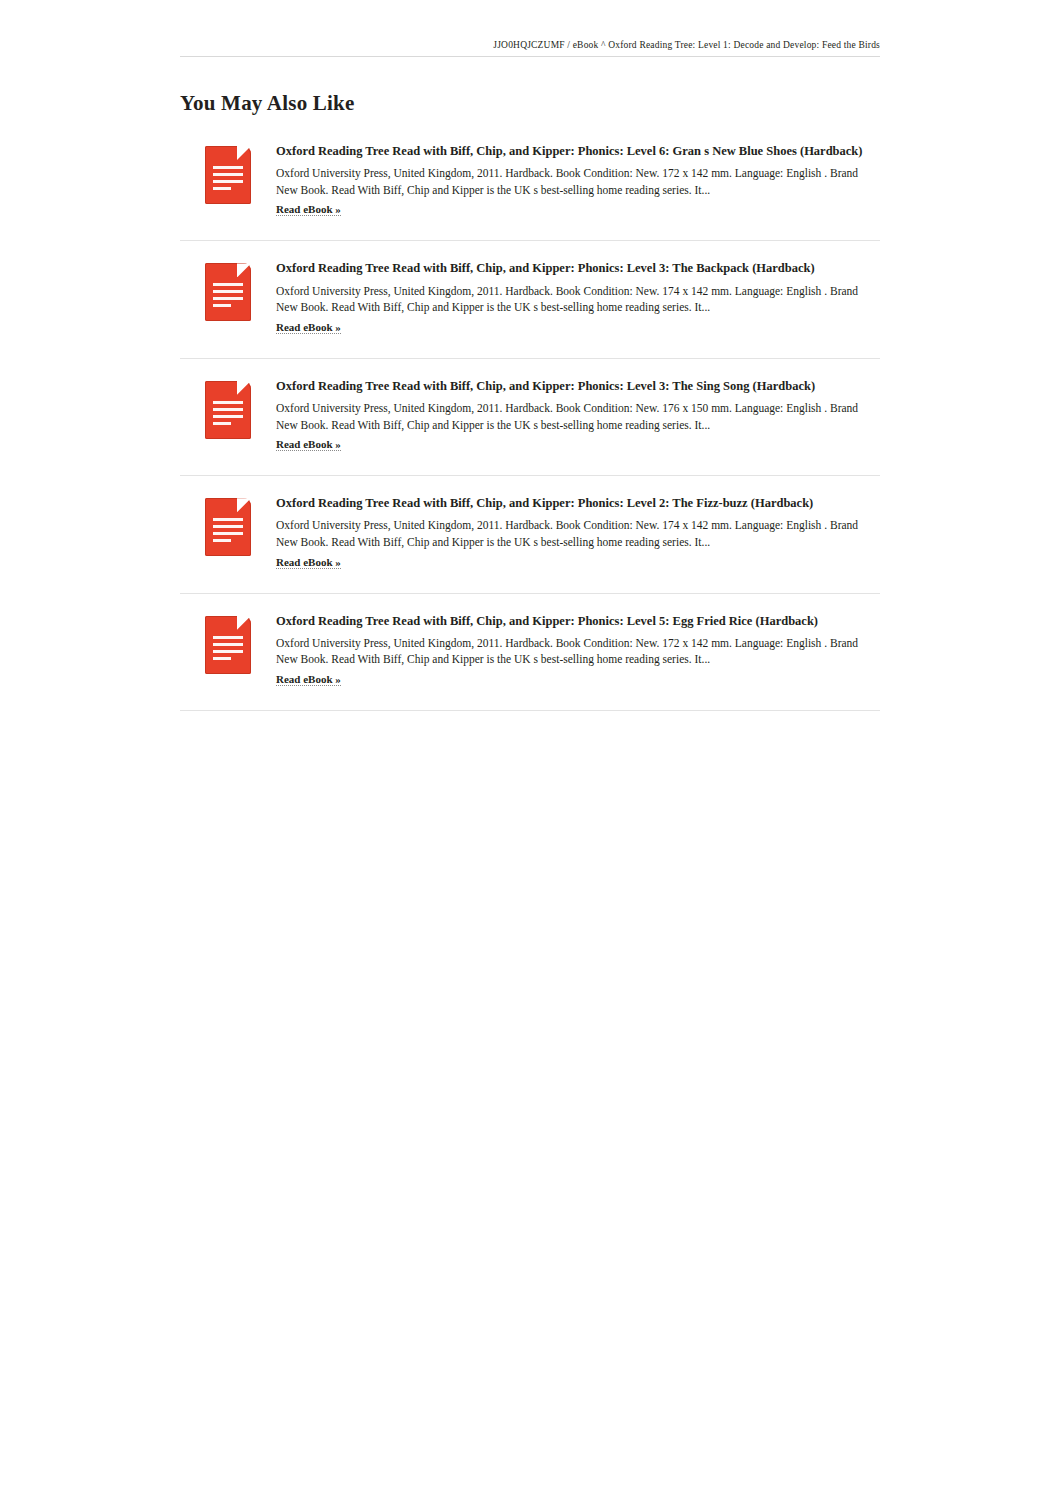JJO0HQJCZUMF / eBook ^ Oxford Reading Tree: Level 1: Decode and Develop: Feed the Birds
You May Also Like
Oxford Reading Tree Read with Biff, Chip, and Kipper: Phonics: Level 6: Gran s New Blue Shoes (Hardback)
Oxford University Press, United Kingdom, 2011. Hardback. Book Condition: New. 172 x 142 mm. Language: English . Brand New Book. Read With Biff, Chip and Kipper is the UK s best-selling home reading series. It...
Read eBook »
Oxford Reading Tree Read with Biff, Chip, and Kipper: Phonics: Level 3: The Backpack (Hardback)
Oxford University Press, United Kingdom, 2011. Hardback. Book Condition: New. 174 x 142 mm. Language: English . Brand New Book. Read With Biff, Chip and Kipper is the UK s best-selling home reading series. It...
Read eBook »
Oxford Reading Tree Read with Biff, Chip, and Kipper: Phonics: Level 3: The Sing Song (Hardback)
Oxford University Press, United Kingdom, 2011. Hardback. Book Condition: New. 176 x 150 mm. Language: English . Brand New Book. Read With Biff, Chip and Kipper is the UK s best-selling home reading series. It...
Read eBook »
Oxford Reading Tree Read with Biff, Chip, and Kipper: Phonics: Level 2: The Fizz-buzz (Hardback)
Oxford University Press, United Kingdom, 2011. Hardback. Book Condition: New. 174 x 142 mm. Language: English . Brand New Book. Read With Biff, Chip and Kipper is the UK s best-selling home reading series. It...
Read eBook »
Oxford Reading Tree Read with Biff, Chip, and Kipper: Phonics: Level 5: Egg Fried Rice (Hardback)
Oxford University Press, United Kingdom, 2011. Hardback. Book Condition: New. 172 x 142 mm. Language: English . Brand New Book. Read With Biff, Chip and Kipper is the UK s best-selling home reading series. It...
Read eBook »